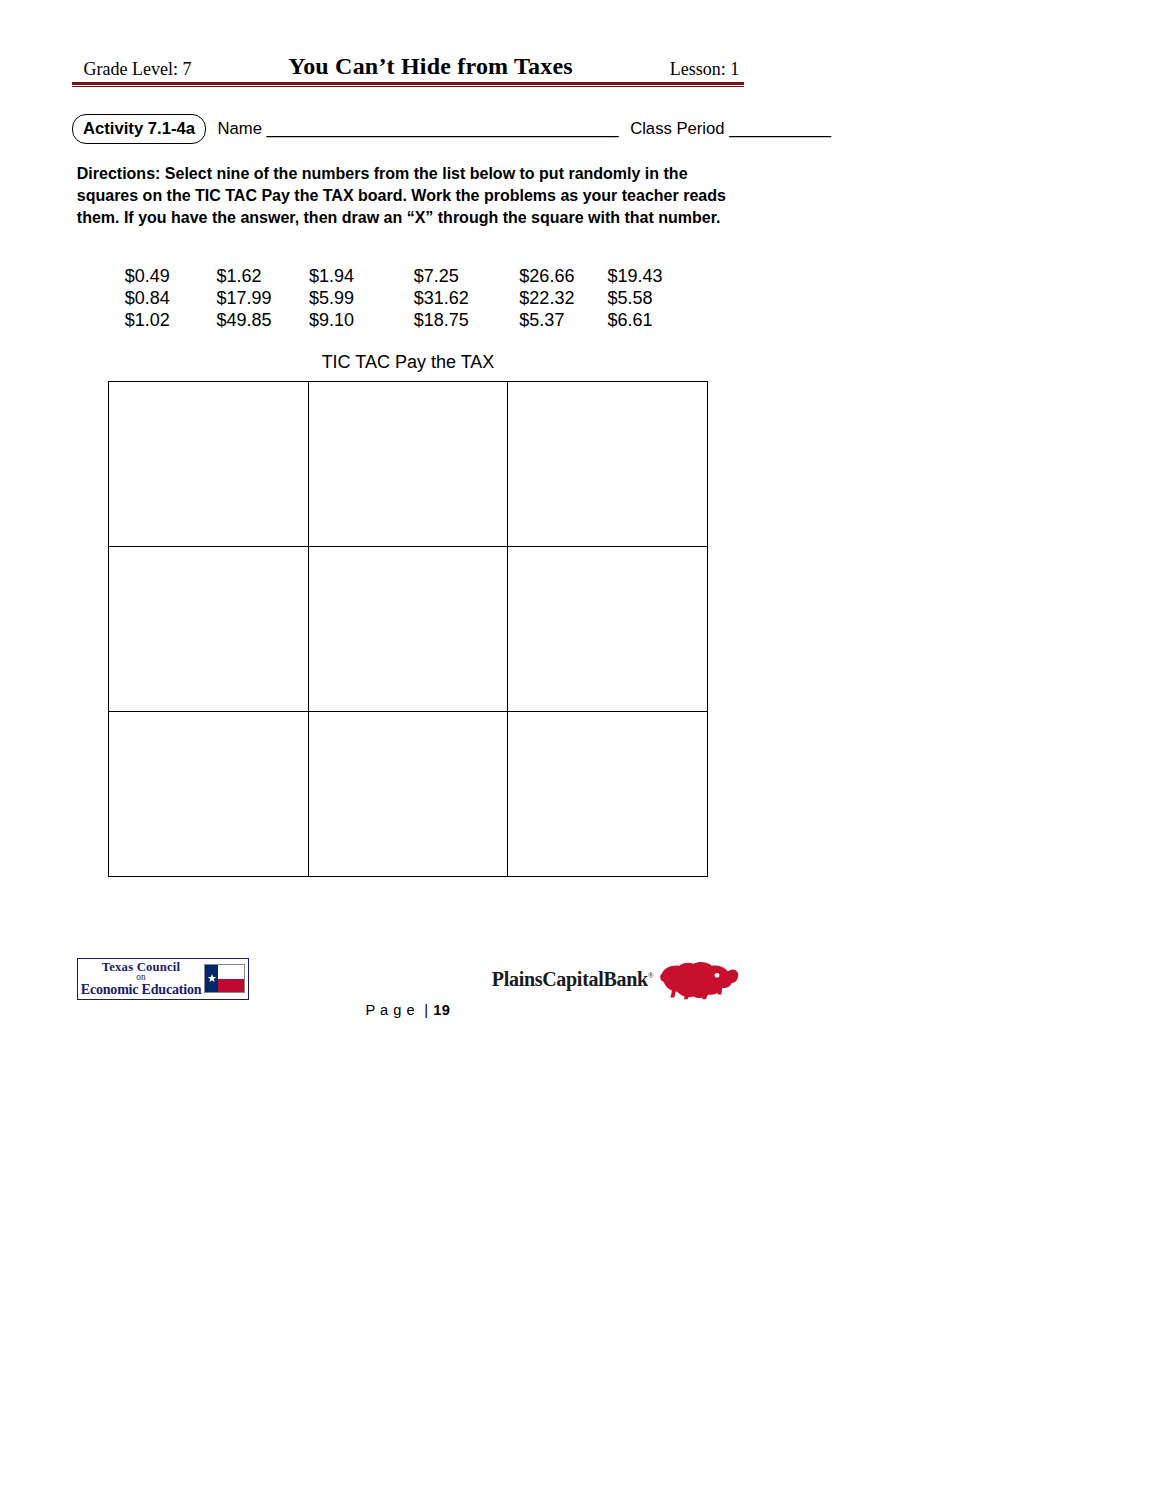Grade Level: 7
You Can’t Hide from Taxes
Lesson: 1
Activity 7.1-4a
Name ______________________________________
Class Period ___________
Directions: Select nine of the numbers from the list below to put randomly in the squares on the TIC TAC Pay the TAX board. Work the problems as your teacher reads them. If you have the answer, then draw an “X” through the square with that number.
| $0.49 | $1.62 | $1.94 | $7.25 | $26.66 | $19.43 |
| $0.84 | $17.99 | $5.99 | $31.62 | $22.32 | $5.58 |
| $1.02 | $49.85 | $9.10 | $18.75 | $5.37 | $6.61 |
TIC TAC Pay the TAX
Texas Council
on
Economic Education
★
PlainsCapitalBank®
P a g e | 19